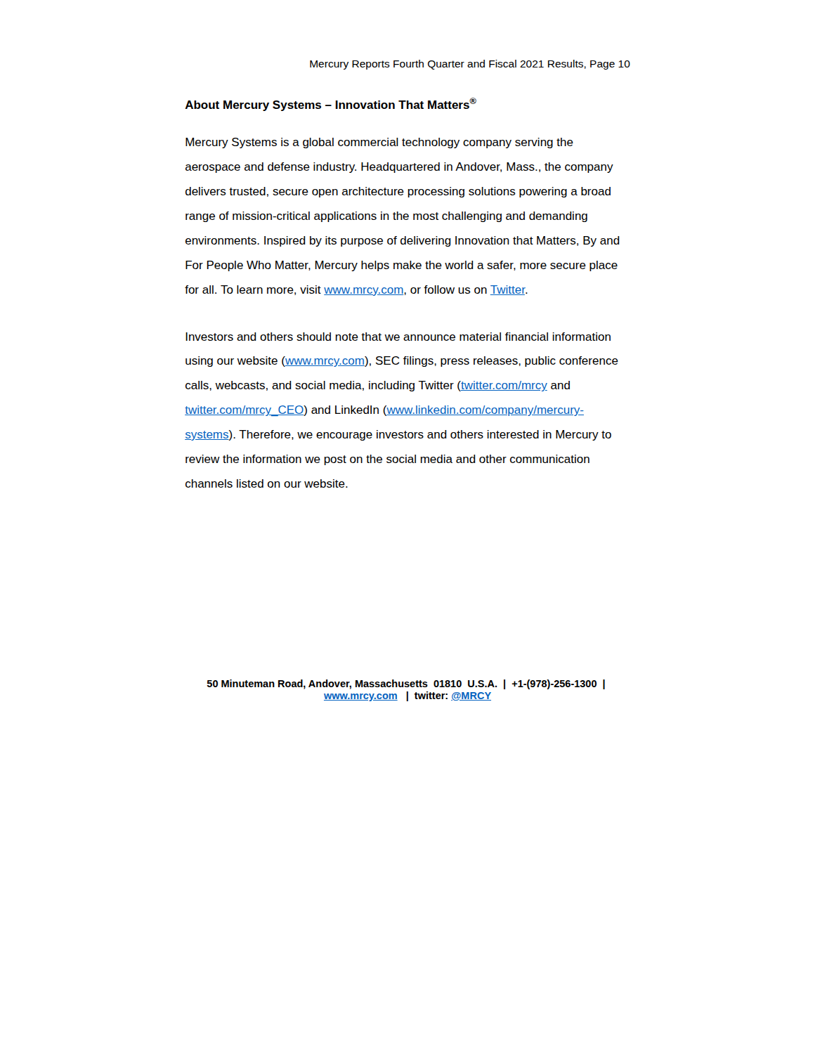Mercury Reports Fourth Quarter and Fiscal 2021 Results, Page 10
About Mercury Systems – Innovation That Matters®
Mercury Systems is a global commercial technology company serving the aerospace and defense industry. Headquartered in Andover, Mass., the company delivers trusted, secure open architecture processing solutions powering a broad range of mission-critical applications in the most challenging and demanding environments. Inspired by its purpose of delivering Innovation that Matters, By and For People Who Matter, Mercury helps make the world a safer, more secure place for all. To learn more, visit www.mrcy.com, or follow us on Twitter.
Investors and others should note that we announce material financial information using our website (www.mrcy.com), SEC filings, press releases, public conference calls, webcasts, and social media, including Twitter (twitter.com/mrcy and twitter.com/mrcy_CEO) and LinkedIn (www.linkedin.com/company/mercury-systems). Therefore, we encourage investors and others interested in Mercury to review the information we post on the social media and other communication channels listed on our website.
50 Minuteman Road, Andover, Massachusetts 01810 U.S.A. | +1-(978)-256-1300 | www.mrcy.com | twitter: @MRCY